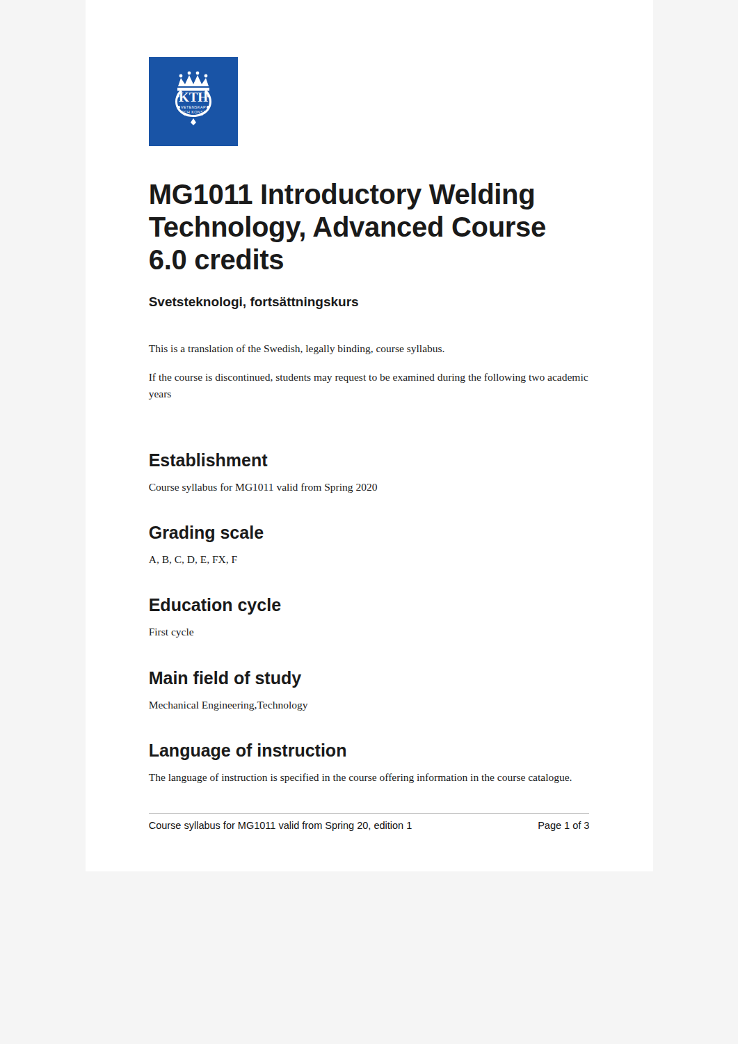KTH VETENSKAP OCH KONST
MG1011 Introductory Welding Technology, Advanced Course 6.0 credits
Svetsteknologi, fortsättningskurs
This is a translation of the Swedish, legally binding, course syllabus.
If the course is discontinued, students may request to be examined during the following two academic years
Establishment
Course syllabus for MG1011 valid from Spring 2020
Grading scale
A, B, C, D, E, FX, F
Education cycle
First cycle
Main field of study
Mechanical Engineering,Technology
Language of instruction
The language of instruction is specified in the course offering information in the course catalogue.
Course syllabus for MG1011 valid from Spring 20, edition 1 Page 1 of 3